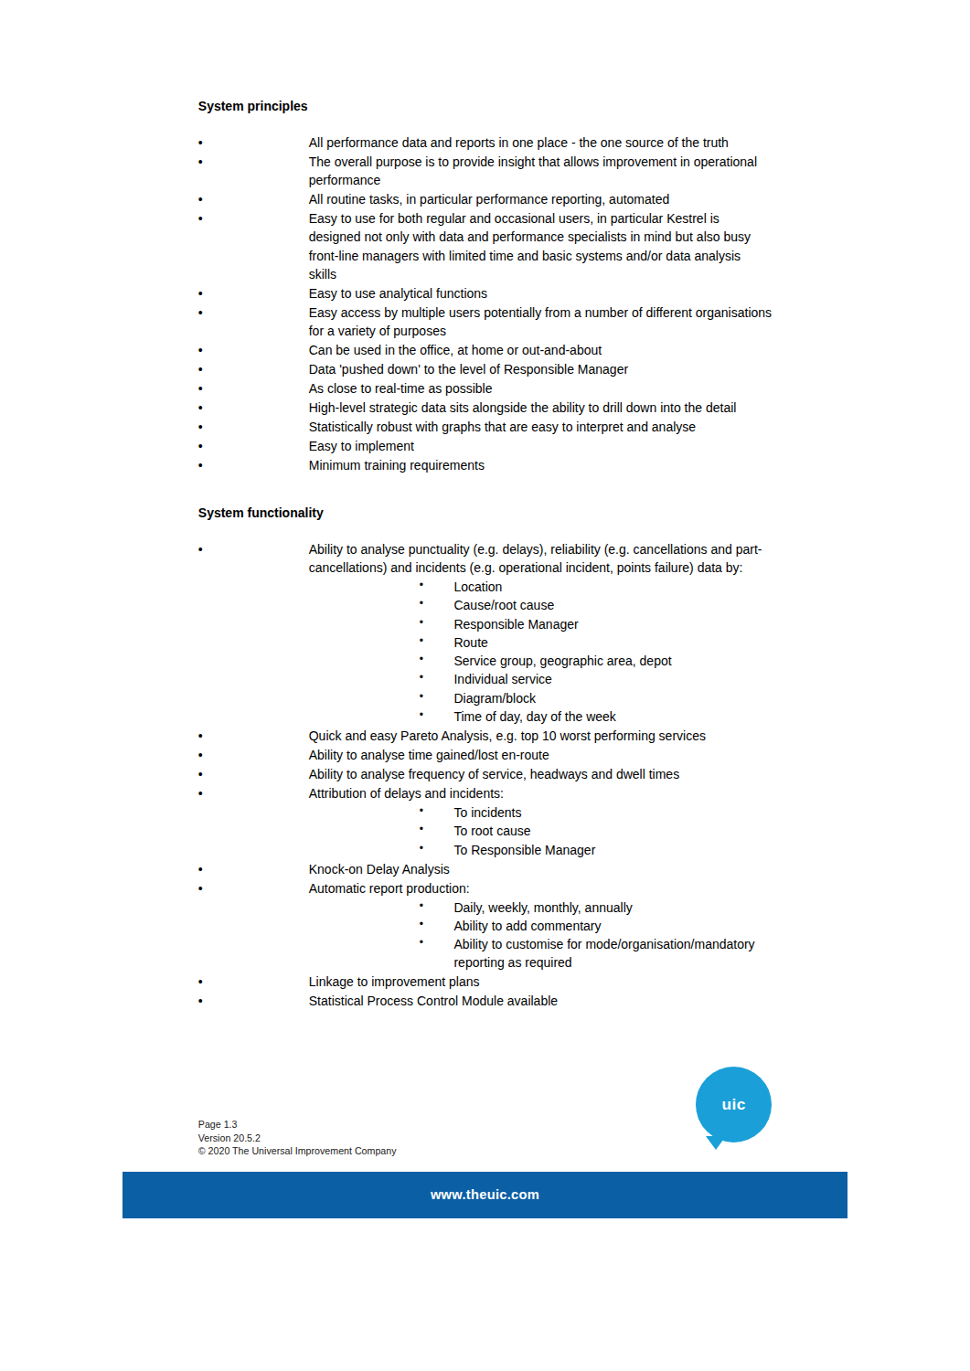System principles
All performance data and reports in one place - the one source of the truth
The overall purpose is to provide insight that allows improvement in operational performance
All routine tasks, in particular performance reporting, automated
Easy to use for both regular and occasional users, in particular Kestrel is designed not only with data and performance specialists in mind but also busy front-line managers with limited time and basic systems and/or data analysis skills
Easy to use analytical functions
Easy access by multiple users potentially from a number of different organisations for a variety of purposes
Can be used in the office, at home or out-and-about
Data 'pushed down' to the level of Responsible Manager
As close to real-time as possible
High-level strategic data sits alongside the ability to drill down into the detail
Statistically robust with graphs that are easy to interpret and analyse
Easy to implement
Minimum training requirements
System functionality
Ability to analyse punctuality (e.g. delays), reliability (e.g. cancellations and part-cancellations) and incidents (e.g. operational incident, points failure) data by:
Location
Cause/root cause
Responsible Manager
Route
Service group, geographic area, depot
Individual service
Diagram/block
Time of day, day of the week
Quick and easy Pareto Analysis, e.g. top 10 worst performing services
Ability to analyse time gained/lost en-route
Ability to analyse frequency of service, headways and dwell times
Attribution of delays and incidents:
To incidents
To root cause
To Responsible Manager
Knock-on Delay Analysis
Automatic report production:
Daily, weekly, monthly, annually
Ability to add commentary
Ability to customise for mode/organisation/mandatory reporting as required
Linkage to improvement plans
Statistical Process Control Module available
uic
Page 1.3
Version 20.5.2
© 2020 The Universal Improvement Company
www.theuic.com